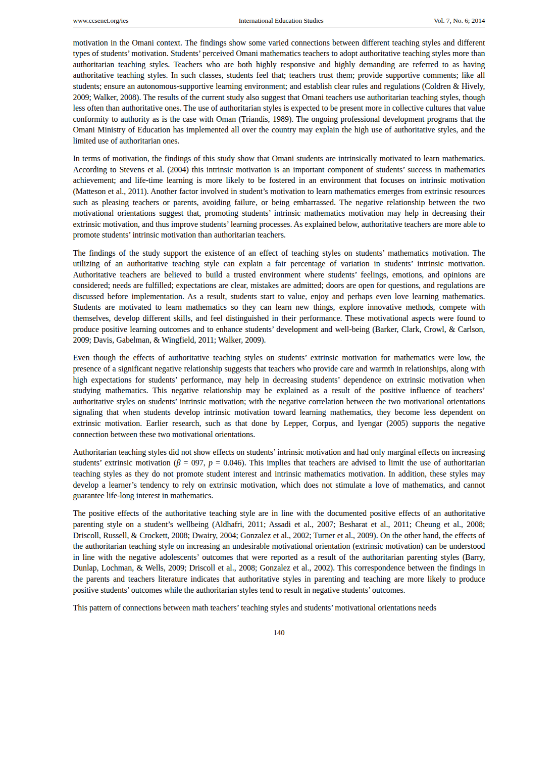www.ccsenet.org/ies International Education Studies Vol. 7, No. 6; 2014
motivation in the Omani context. The findings show some varied connections between different teaching styles and different types of students’ motivation. Students’ perceived Omani mathematics teachers to adopt authoritative teaching styles more than authoritarian teaching styles. Teachers who are both highly responsive and highly demanding are referred to as having authoritative teaching styles. In such classes, students feel that; teachers trust them; provide supportive comments; like all students; ensure an autonomous-supportive learning environment; and establish clear rules and regulations (Coldren & Hively, 2009; Walker, 2008). The results of the current study also suggest that Omani teachers use authoritarian teaching styles, though less often than authoritative ones. The use of authoritarian styles is expected to be present more in collective cultures that value conformity to authority as is the case with Oman (Triandis, 1989). The ongoing professional development programs that the Omani Ministry of Education has implemented all over the country may explain the high use of authoritative styles, and the limited use of authoritarian ones.
In terms of motivation, the findings of this study show that Omani students are intrinsically motivated to learn mathematics. According to Stevens et al. (2004) this intrinsic motivation is an important component of students’ success in mathematics achievement; and life-time learning is more likely to be fostered in an environment that focuses on intrinsic motivation (Matteson et al., 2011). Another factor involved in student’s motivation to learn mathematics emerges from extrinsic resources such as pleasing teachers or parents, avoiding failure, or being embarrassed. The negative relationship between the two motivational orientations suggest that, promoting students’ intrinsic mathematics motivation may help in decreasing their extrinsic motivation, and thus improve students’ learning processes. As explained below, authoritative teachers are more able to promote students’ intrinsic motivation than authoritarian teachers.
The findings of the study support the existence of an effect of teaching styles on students’ mathematics motivation. The utilizing of an authoritative teaching style can explain a fair percentage of variation in students’ intrinsic motivation. Authoritative teachers are believed to build a trusted environment where students’ feelings, emotions, and opinions are considered; needs are fulfilled; expectations are clear, mistakes are admitted; doors are open for questions, and regulations are discussed before implementation. As a result, students start to value, enjoy and perhaps even love learning mathematics. Students are motivated to learn mathematics so they can learn new things, explore innovative methods, compete with themselves, develop different skills, and feel distinguished in their performance. These motivational aspects were found to produce positive learning outcomes and to enhance students’ development and well-being (Barker, Clark, Crowl, & Carlson, 2009; Davis, Gabelman, & Wingfield, 2011; Walker, 2009).
Even though the effects of authoritative teaching styles on students’ extrinsic motivation for mathematics were low, the presence of a significant negative relationship suggests that teachers who provide care and warmth in relationships, along with high expectations for students’ performance, may help in decreasing students’ dependence on extrinsic motivation when studying mathematics. This negative relationship may be explained as a result of the positive influence of teachers’ authoritative styles on students’ intrinsic motivation; with the negative correlation between the two motivational orientations signaling that when students develop intrinsic motivation toward learning mathematics, they become less dependent on extrinsic motivation. Earlier research, such as that done by Lepper, Corpus, and Iyengar (2005) supports the negative connection between these two motivational orientations.
Authoritarian teaching styles did not show effects on students’ intrinsic motivation and had only marginal effects on increasing students’ extrinsic motivation (β = 097, p = 0.046). This implies that teachers are advised to limit the use of authoritarian teaching styles as they do not promote student interest and intrinsic mathematics motivation. In addition, these styles may develop a learner’s tendency to rely on extrinsic motivation, which does not stimulate a love of mathematics, and cannot guarantee life-long interest in mathematics.
The positive effects of the authoritative teaching style are in line with the documented positive effects of an authoritative parenting style on a student’s wellbeing (Aldhafri, 2011; Assadi et al., 2007; Besharat et al., 2011; Cheung et al., 2008; Driscoll, Russell, & Crockett, 2008; Dwairy, 2004; Gonzalez et al., 2002; Turner et al., 2009). On the other hand, the effects of the authoritarian teaching style on increasing an undesirable motivational orientation (extrinsic motivation) can be understood in line with the negative adolescents’ outcomes that were reported as a result of the authoritarian parenting styles (Barry, Dunlap, Lochman, & Wells, 2009; Driscoll et al., 2008; Gonzalez et al., 2002). This correspondence between the findings in the parents and teachers literature indicates that authoritative styles in parenting and teaching are more likely to produce positive students’ outcomes while the authoritarian styles tend to result in negative students’ outcomes.
This pattern of connections between math teachers’ teaching styles and students’ motivational orientations needs
140